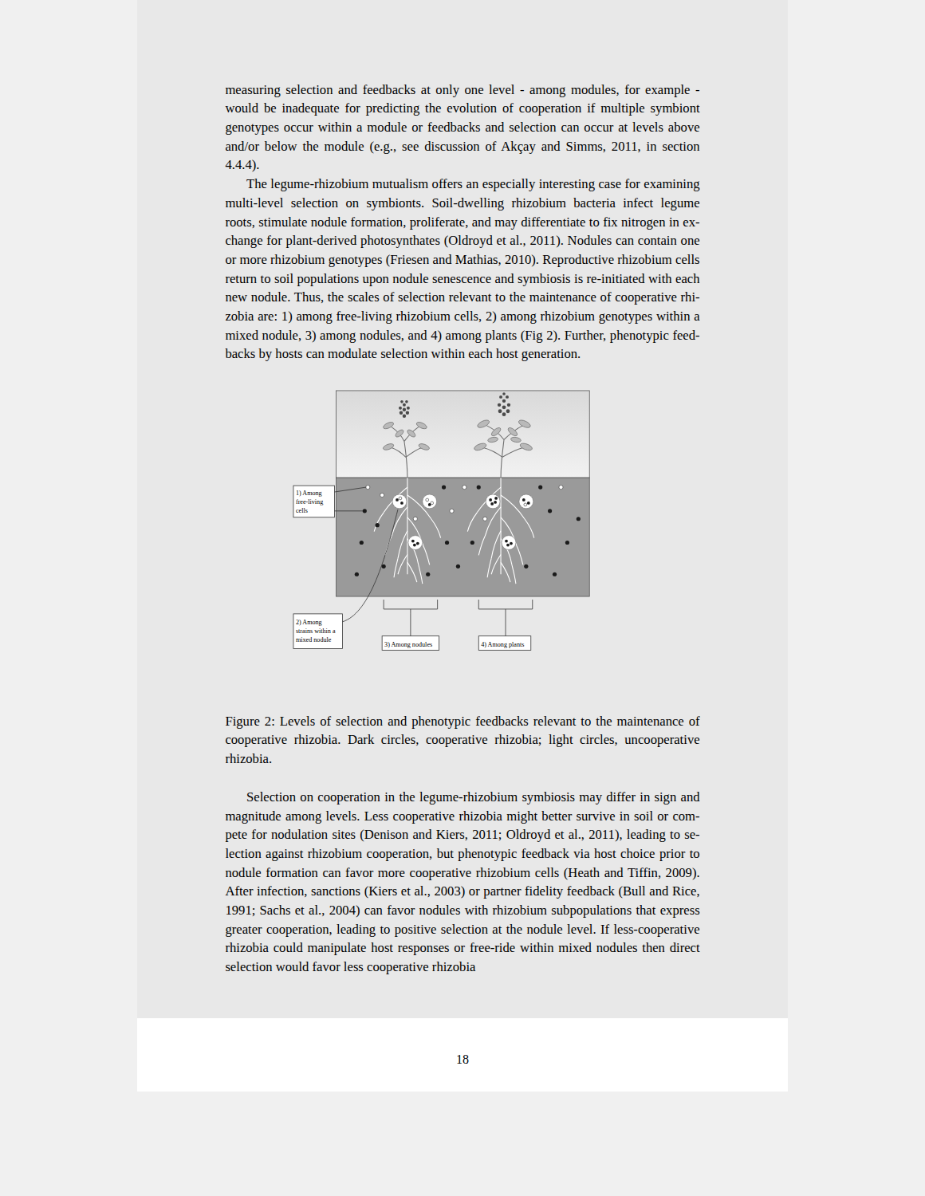measuring selection and feedbacks at only one level - among modules, for example - would be inadequate for predicting the evolution of cooperation if multiple symbiont genotypes occur within a module or feedbacks and selection can occur at levels above and/or below the module (e.g., see discussion of Akçay and Simms, 2011, in section 4.4.4).
The legume-rhizobium mutualism offers an especially interesting case for examining multi-level selection on symbionts. Soil-dwelling rhizobium bacteria infect legume roots, stimulate nodule formation, proliferate, and may differentiate to fix nitrogen in exchange for plant-derived photosynthates (Oldroyd et al., 2011). Nodules can contain one or more rhizobium genotypes (Friesen and Mathias, 2010). Reproductive rhizobium cells return to soil populations upon nodule senescence and symbiosis is re-initiated with each new nodule. Thus, the scales of selection relevant to the maintenance of cooperative rhizobia are: 1) among free-living rhizobium cells, 2) among rhizobium genotypes within a mixed nodule, 3) among nodules, and 4) among plants (Fig 2). Further, phenotypic feedbacks by hosts can modulate selection within each host generation.
1) Among free-living cells 2) Among strains within a mixed nodule 3) Among nodules 4) Among plants
Figure 2: Levels of selection and phenotypic feedbacks relevant to the maintenance of cooperative rhizobia. Dark circles, cooperative rhizobia; light circles, uncooperative rhizobia.
Selection on cooperation in the legume-rhizobium symbiosis may differ in sign and magnitude among levels. Less cooperative rhizobia might better survive in soil or compete for nodulation sites (Denison and Kiers, 2011; Oldroyd et al., 2011), leading to selection against rhizobium cooperation, but phenotypic feedback via host choice prior to nodule formation can favor more cooperative rhizobium cells (Heath and Tiffin, 2009). After infection, sanctions (Kiers et al., 2003) or partner fidelity feedback (Bull and Rice, 1991; Sachs et al., 2004) can favor nodules with rhizobium subpopulations that express greater cooperation, leading to positive selection at the nodule level. If less-cooperative rhizobia could manipulate host responses or free-ride within mixed nodules then direct selection would favor less cooperative rhizobia
18